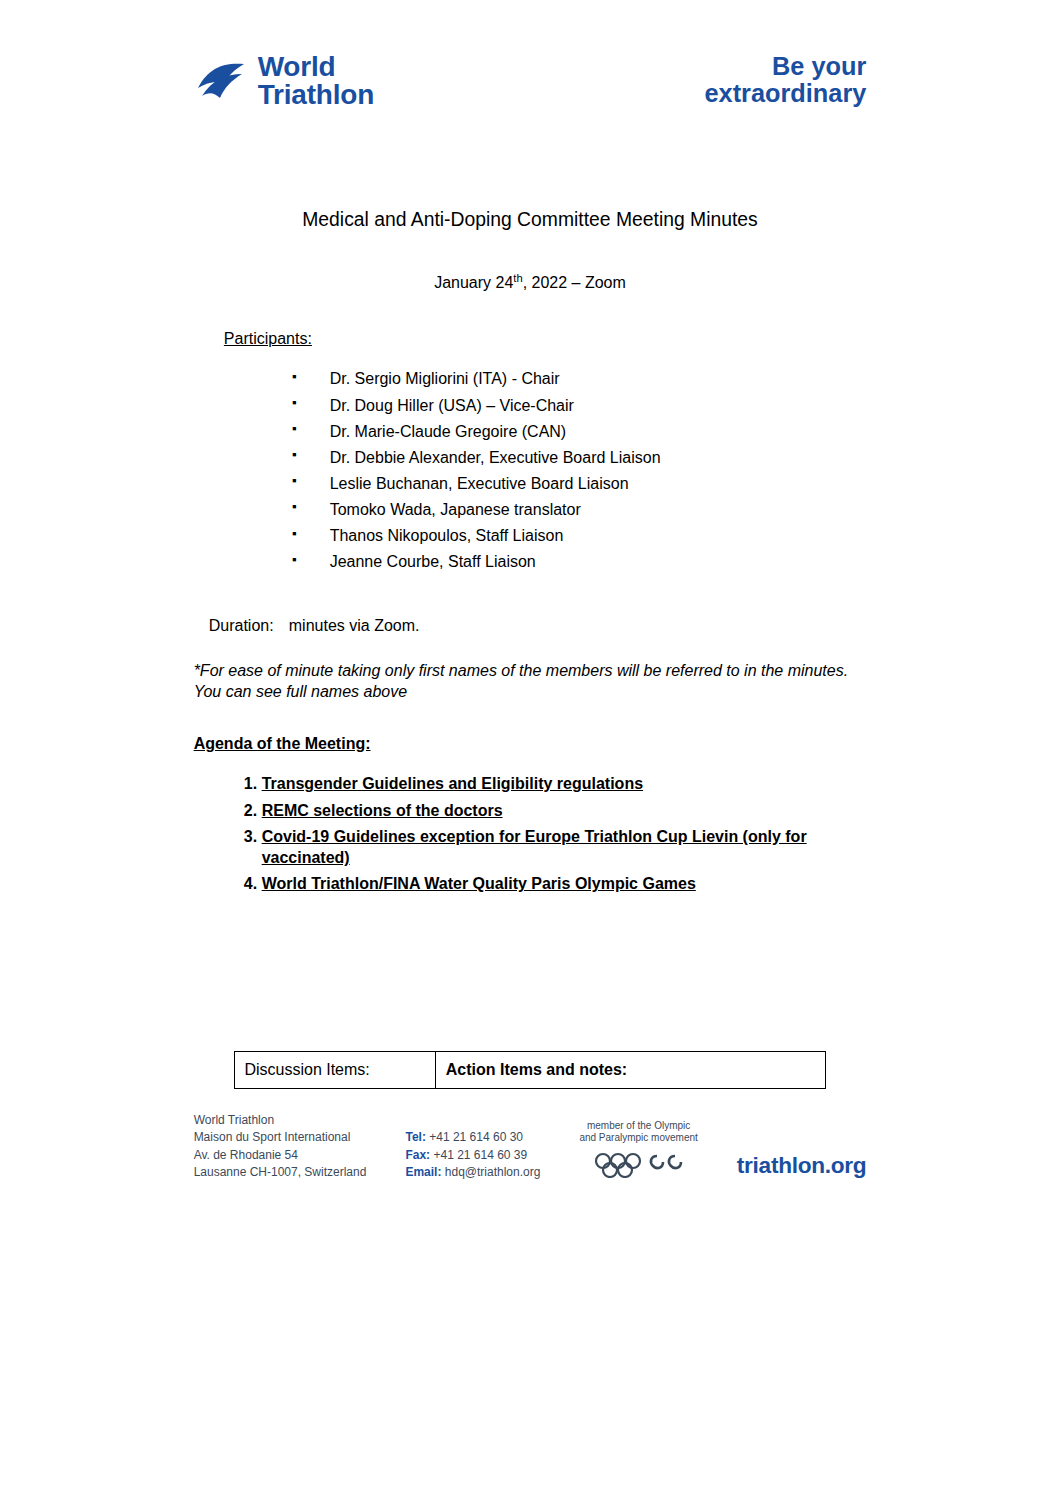World
Triathlon
Be your
extraordinary
Medical and Anti-Doping Committee Meeting Minutes
January 24th, 2022 – Zoom
Participants:
Dr. Sergio Migliorini (ITA) - Chair
Dr. Doug Hiller (USA) – Vice-Chair
Dr. Marie-Claude Gregoire (CAN)
Dr. Debbie Alexander, Executive Board Liaison
Leslie Buchanan, Executive Board Liaison
Tomoko Wada, Japanese translator
Thanos Nikopoulos, Staff Liaison
Jeanne Courbe, Staff Liaison
Duration: minutes via Zoom.
*For ease of minute taking only first names of the members will be referred to in the minutes. You can see full names above
Agenda of the Meeting:
Transgender Guidelines and Eligibility regulations
REMC selections of the doctors
Covid-19 Guidelines exception for Europe Triathlon Cup Lievin (only for vaccinated)
World Triathlon/FINA Water Quality Paris Olympic Games
| Discussion Items: | Action Items and notes: |
| --- | --- |
World Triathlon
Maison du Sport International
Av. de Rhodanie 54
Lausanne CH-1007, Switzerland
Tel: +41 21 614 60 30
Fax: +41 21 614 60 39
Email: hdq@triathlon.org
member of the Olympic
and Paralympic movement
triathlon.org